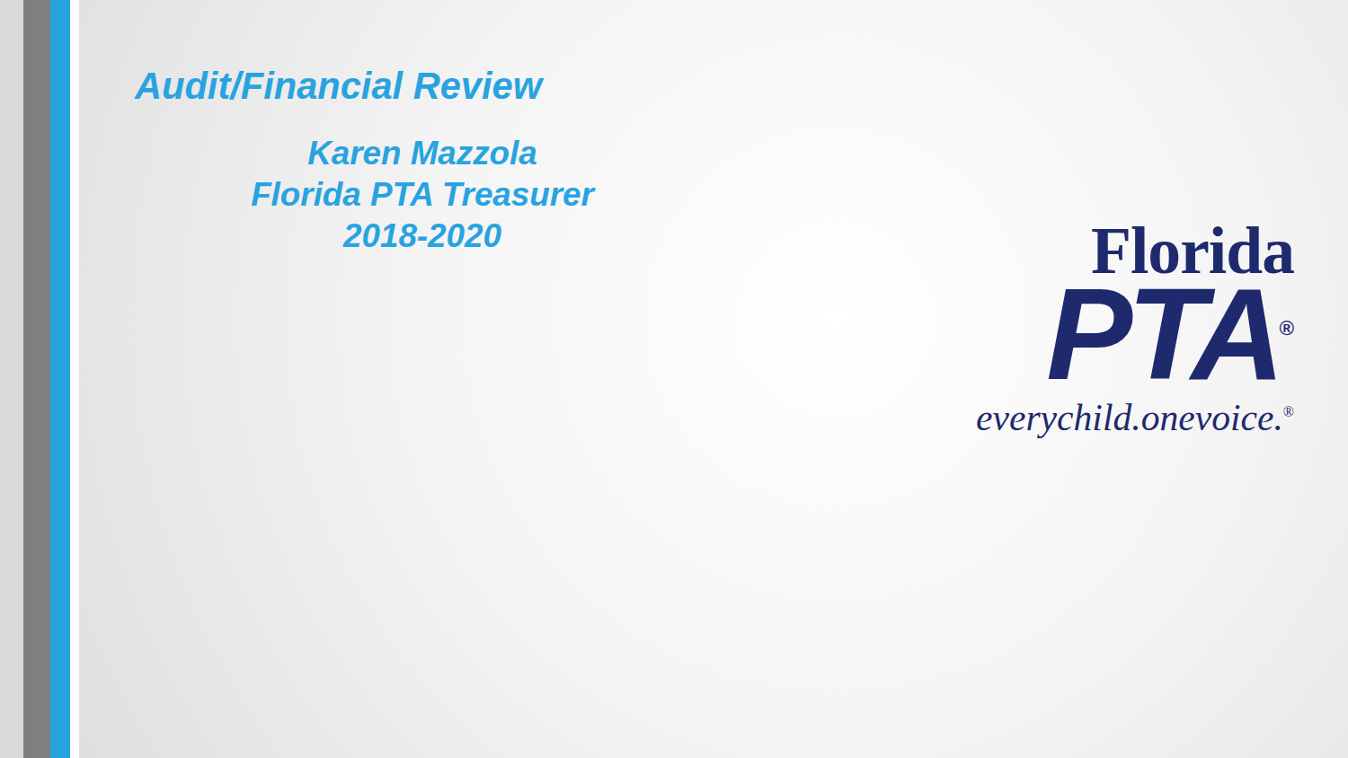Audit/Financial Review
Karen Mazzola
Florida PTA Treasurer
2018-2020
Florida
PTA®
everychild.onevoice.®